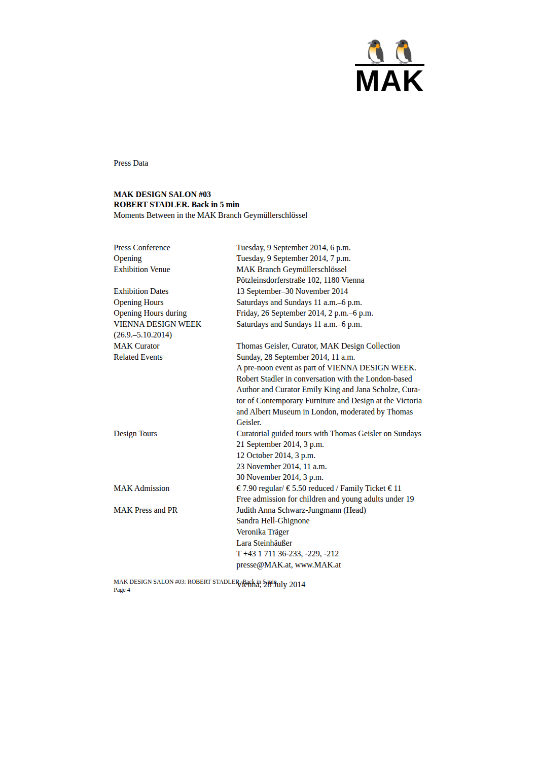🐧🐧
MAK
Press Data
MAK DESIGN SALON #03
ROBERT STADLER. Back in 5 min Moments Between in the MAK Branch Geymüllerschlössel
| Press Conference | Tuesday, 9 September 2014, 6 p.m. |
| Opening | Tuesday, 9 September 2014, 7 p.m. |
| Exhibition Venue | MAK Branch Geymüllerschlössel Pötzleinsdorferstraße 102, 1180 Vienna |
| Exhibition Dates | 13 September–30 November 2014 |
| Opening Hours | Saturdays and Sundays 11 a.m.–6 p.m. |
| Opening Hours during VIENNA DESIGN WEEK (26.9.–5.10.2014) | Friday, 26 September 2014, 2 p.m.–6 p.m. Saturdays and Sundays 11 a.m.–6 p.m. |
| MAK Curator | Thomas Geisler, Curator, MAK Design Collection |
| Related Events | Sunday, 28 September 2014, 11 a.m. A pre-noon event as part of VIENNA DESIGN WEEK. Robert Stadler in conversation with the London-based Author and Curator Emily King and Jana Scholze, Cura- tor of Contemporary Furniture and Design at the Victoria and Albert Museum in London, moderated by Thomas Geisler. |
| Design Tours | Curatorial guided tours with Thomas Geisler on Sundays 21 September 2014, 3 p.m. 12 October 2014, 3 p.m. 23 November 2014, 11 a.m. 30 November 2014, 3 p.m. |
| MAK Admission | € 7.90 regular/ € 5.50 reduced / Family Ticket € 11 Free admission for children and young adults under 19 |
| MAK Press and PR | Judith Anna Schwarz-Jungmann (Head) Sandra Hell-Ghignone Veronika Träger Lara Steinhäußer T +43 1 711 36-233, -229, -212 presse@MAK.at, www.MAK.at Vienna, 28 July 2014 |
MAK DESIGN SALON #03: ROBERT STADLER. Back in 5 min
Page 4